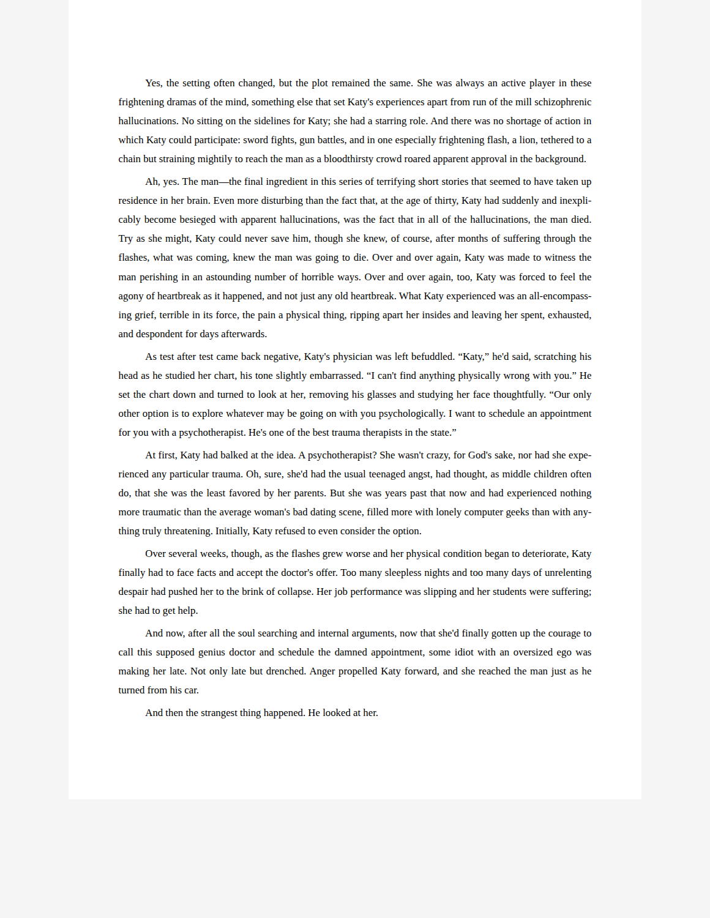Yes, the setting often changed, but the plot remained the same. She was always an active player in these frightening dramas of the mind, something else that set Katy's experiences apart from run of the mill schizophrenic hallucinations. No sitting on the sidelines for Katy; she had a starring role. And there was no shortage of action in which Katy could participate: sword fights, gun battles, and in one especially frightening flash, a lion, tethered to a chain but straining mightily to reach the man as a bloodthirsty crowd roared apparent approval in the background.
Ah, yes. The man—the final ingredient in this series of terrifying short stories that seemed to have taken up residence in her brain. Even more disturbing than the fact that, at the age of thirty, Katy had suddenly and inexplicably become besieged with apparent hallucinations, was the fact that in all of the hallucinations, the man died. Try as she might, Katy could never save him, though she knew, of course, after months of suffering through the flashes, what was coming, knew the man was going to die. Over and over again, Katy was made to witness the man perishing in an astounding number of horrible ways. Over and over again, too, Katy was forced to feel the agony of heartbreak as it happened, and not just any old heartbreak. What Katy experienced was an all-encompassing grief, terrible in its force, the pain a physical thing, ripping apart her insides and leaving her spent, exhausted, and despondent for days afterwards.
As test after test came back negative, Katy's physician was left befuddled. “Katy,” he'd said, scratching his head as he studied her chart, his tone slightly embarrassed. “I can't find anything physically wrong with you.” He set the chart down and turned to look at her, removing his glasses and studying her face thoughtfully. “Our only other option is to explore whatever may be going on with you psychologically. I want to schedule an appointment for you with a psychotherapist. He's one of the best trauma therapists in the state.”
At first, Katy had balked at the idea. A psychotherapist? She wasn't crazy, for God's sake, nor had she experienced any particular trauma. Oh, sure, she'd had the usual teenaged angst, had thought, as middle children often do, that she was the least favored by her parents. But she was years past that now and had experienced nothing more traumatic than the average woman's bad dating scene, filled more with lonely computer geeks than with anything truly threatening. Initially, Katy refused to even consider the option.
Over several weeks, though, as the flashes grew worse and her physical condition began to deteriorate, Katy finally had to face facts and accept the doctor's offer. Too many sleepless nights and too many days of unrelenting despair had pushed her to the brink of collapse. Her job performance was slipping and her students were suffering; she had to get help.
And now, after all the soul searching and internal arguments, now that she'd finally gotten up the courage to call this supposed genius doctor and schedule the damned appointment, some idiot with an oversized ego was making her late. Not only late but drenched. Anger propelled Katy forward, and she reached the man just as he turned from his car.
And then the strangest thing happened. He looked at her.